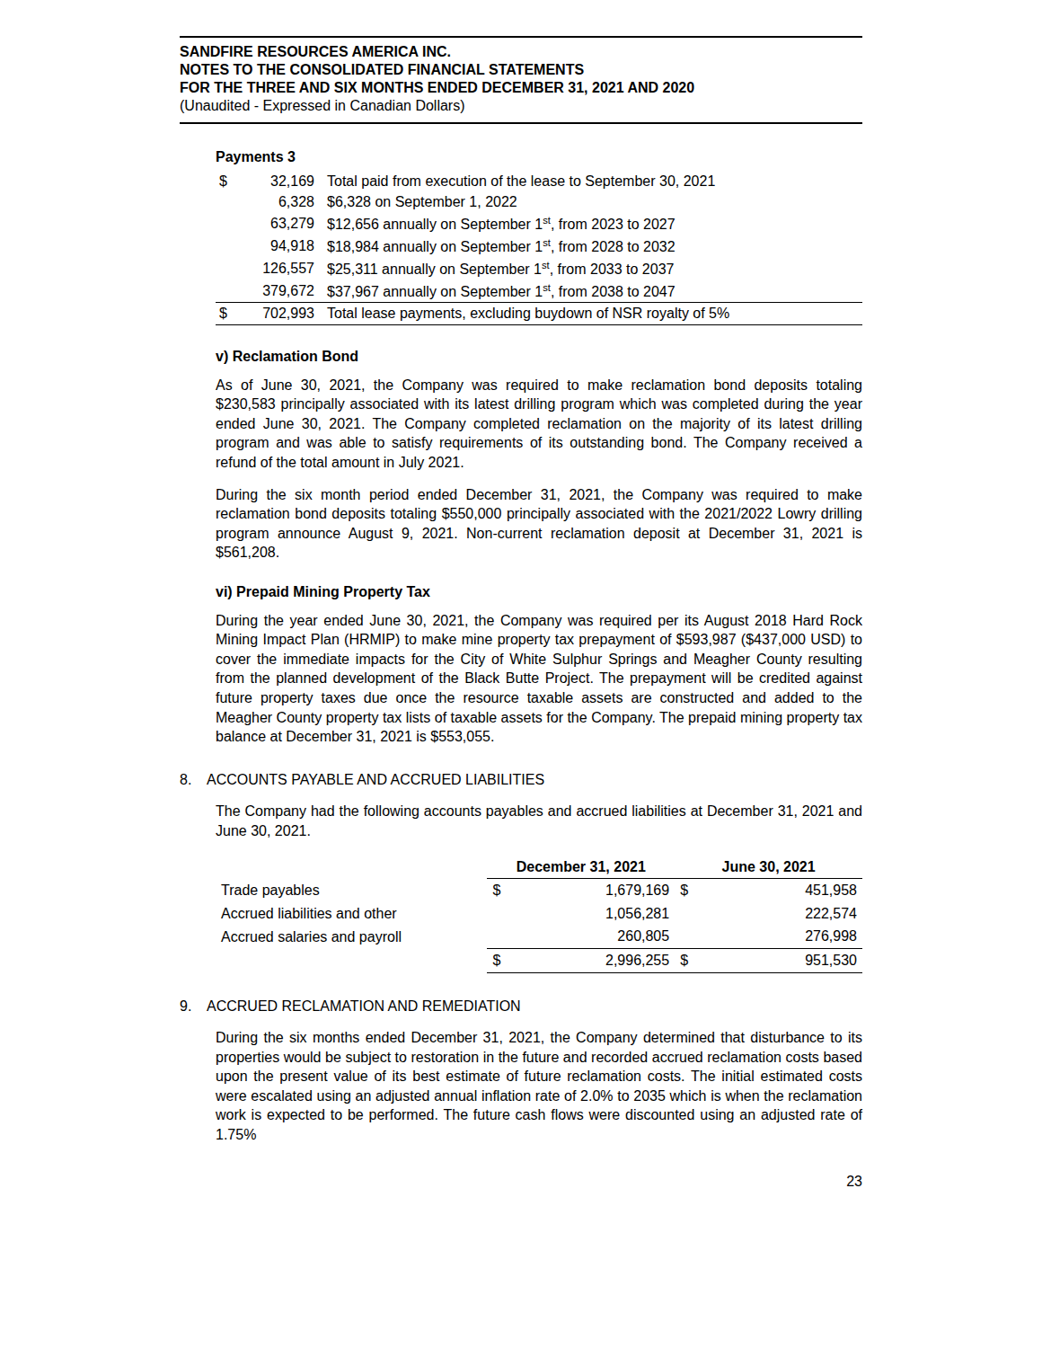SANDFIRE RESOURCES AMERICA INC.
NOTES TO THE CONSOLIDATED FINANCIAL STATEMENTS
FOR THE THREE AND SIX MONTHS ENDED DECEMBER 31, 2021 AND 2020
(Unaudited - Expressed in Canadian Dollars)
Payments 3
| $ | 32,169 | Total paid from execution of the lease to September 30, 2021 |
| | 6,328 | $6,328 on September 1, 2022 |
| | 63,279 | $12,656 annually on September 1 st , from 2023 to 2027 |
| | 94,918 | $18,984 annually on September 1 st , from 2028 to 2032 |
| | 126,557 | $25,311 annually on September 1 st , from 2033 to 2037 |
| | 379,672 | $37,967 annually on September 1 st , from 2038 to 2047 |
| $ | 702,993 | Total lease payments, excluding buydown of NSR royalty of 5% |
v) Reclamation Bond
As of June 30, 2021, the Company was required to make reclamation bond deposits totaling $230,583 principally associated with its latest drilling program which was completed during the year ended June 30, 2021. The Company completed reclamation on the majority of its latest drilling program and was able to satisfy requirements of its outstanding bond. The Company received a refund of the total amount in July 2021.
During the six month period ended December 31, 2021, the Company was required to make reclamation bond deposits totaling $550,000 principally associated with the 2021/2022 Lowry drilling program announce August 9, 2021. Non-current reclamation deposit at December 31, 2021 is $561,208.
vi) Prepaid Mining Property Tax
During the year ended June 30, 2021, the Company was required per its August 2018 Hard Rock Mining Impact Plan (HRMIP) to make mine property tax prepayment of $593,987 ($437,000 USD) to cover the immediate impacts for the City of White Sulphur Springs and Meagher County resulting from the planned development of the Black Butte Project. The prepayment will be credited against future property taxes due once the resource taxable assets are constructed and added to the Meagher County property tax lists of taxable assets for the Company. The prepaid mining property tax balance at December 31, 2021 is $553,055.
ACCOUNTS PAYABLE AND ACCRUED LIABILITIES
The Company had the following accounts payables and accrued liabilities at December 31, 2021 and June 30, 2021.
| | December 31, 2021 | June 30, 2021 |
| --- | --- | --- |
| Trade payables | $ | 1,679,169 | $ | 451,958 |
| Accrued liabilities and other | | 1,056,281 | | 222,574 |
| Accrued salaries and payroll | | 260,805 | | 276,998 |
| | $ | 2,996,255 | $ | 951,530 |
ACCRUED RECLAMATION AND REMEDIATION
During the six months ended December 31, 2021, the Company determined that disturbance to its properties would be subject to restoration in the future and recorded accrued reclamation costs based upon the present value of its best estimate of future reclamation costs. The initial estimated costs were escalated using an adjusted annual inflation rate of 2.0% to 2035 which is when the reclamation work is expected to be performed. The future cash flows were discounted using an adjusted rate of 1.75%
23